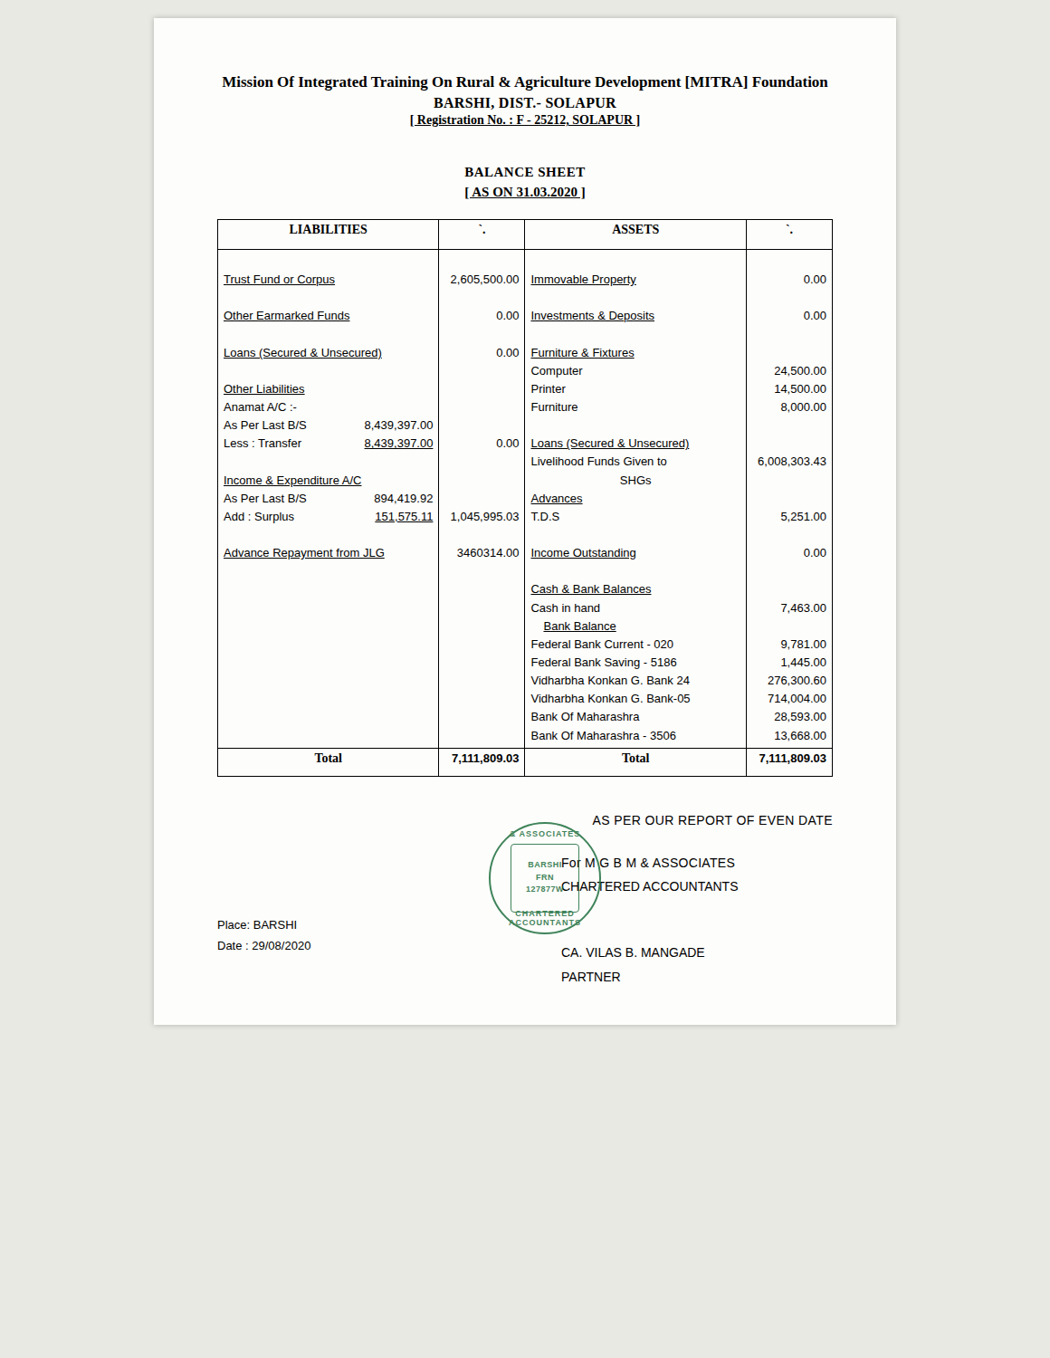Mission Of Integrated Training On Rural & Agriculture Development [MITRA] Foundation
BARSHI, DIST.- SOLAPUR
[ Registration No. : F - 25212, SOLAPUR ]
BALANCE SHEET
[ AS ON 31.03.2020 ]
| LIABILITIES | `. | ASSETS | `. |
| --- | --- | --- | --- |
| Trust Fund or Corpus Other Earmarked Funds Loans (Secured & Unsecured) Other Liabilities Anamat A/C :- As Per Last B/S 8,439,397.00 Less : Transfer 8,439,397.00 Income & Expenditure A/C As Per Last B/S 894,419.92 Add : Surplus 151,575.11 Advance Repayment from JLG | 2,605,500.00 0.00 0.00 0.00 1,045,995.03 3460314.00 | Immovable Property Investments & Deposits Furniture & Fixtures Computer Printer Furniture Loans (Secured & Unsecured) Livelihood Funds Given to SHGs Advances T.D.S Income Outstanding Cash & Bank Balances Cash in hand Bank Balance Federal Bank Current - 020 Federal Bank Saving - 5186 Vidharbha Konkan G. Bank 24 Vidharbha Konkan G. Bank-05 Bank Of Maharashra Bank Of Maharashra - 3506 | 0.00 0.00 24,500.00 14,500.00 8,000.00 6,008,303.43 5,251.00 0.00 7,463.00 9,781.00 1,445.00 276,300.60 714,004.00 28,593.00 13,668.00 |
| Total | 7,111,809.03 | Total | 7,111,809.03 |
AS PER OUR REPORT OF EVEN DATE
& ASSOCIATES
BARSHI
FRN
127877W
CHARTERED ACCOUNTANTS
For M G B M & ASSOCIATES
CHARTERED ACCOUNTANTS
CA. VILAS B. MANGADE
PARTNER
Place: BARSHI
Date : 29/08/2020